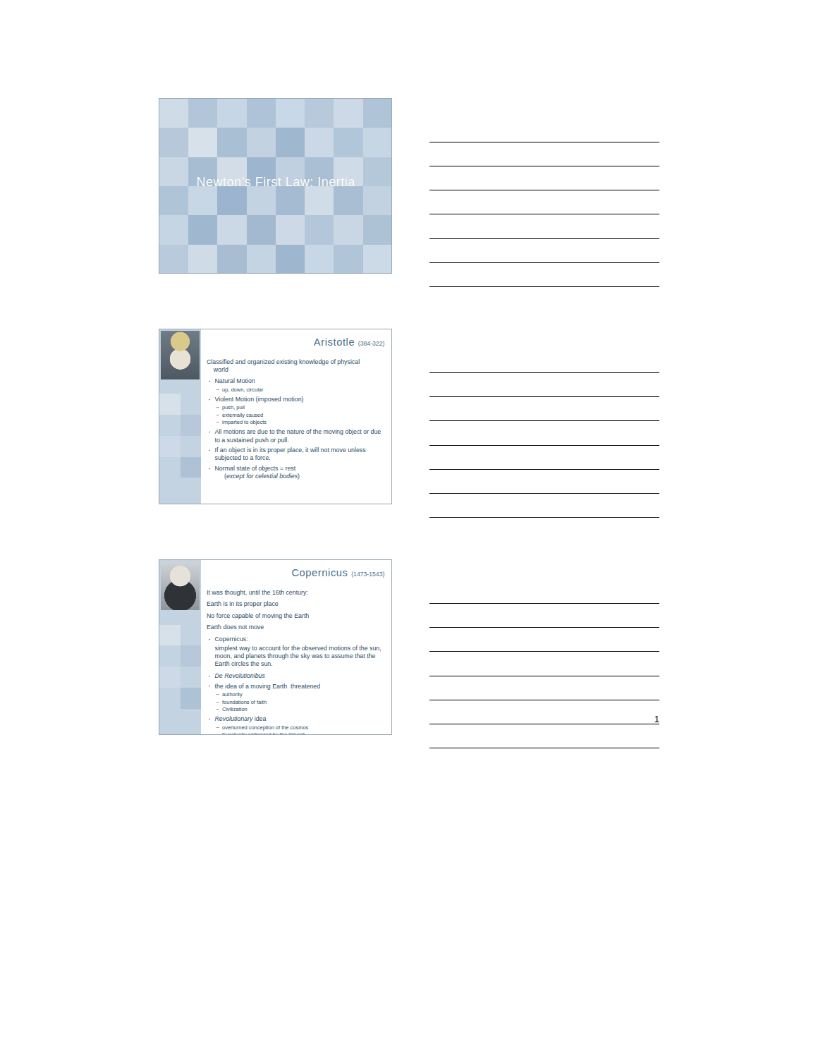Newton’s First Law: Inertia
Aristotle (384-322)
Classified and organized existing knowledge of physical
world
Natural Motion
up, down, circular
Violent Motion (imposed motion)
push, pull
externally caused
imparted to objects
All motions are due to the nature of the moving object or due to a sustained push or pull.
If an object is in its proper place, it will not move unless subjected to a force.
Normal state of objects = rest
(except for celestial bodies)
Copernicus (1473-1543)
It was thought, until the 16th century:
Earth is in its proper place
No force capable of moving the Earth
Earth does not move
Copernicus:
simplest way to account for the observed motions of the sun, moon, and planets through the sky was to assume that the Earth circles the sun.
De Revolutionibus
the idea of a moving Earth threatened
authority
foundations of faith
Civilization
Revolutionary idea
overturned conception of the cosmos
Eventually embraced by the Church
1